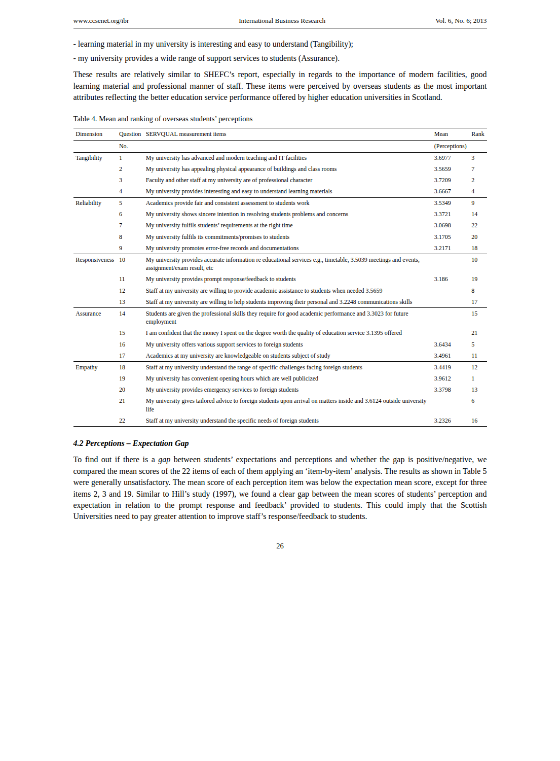www.ccsenet.org/ibr
International Business Research
Vol. 6, No. 6; 2013
- learning material in my university is interesting and easy to understand (Tangibility);
- my university provides a wide range of support services to students (Assurance).
These results are relatively similar to SHEFC’s report, especially in regards to the importance of modern facilities, good learning material and professional manner of staff. These items were perceived by overseas students as the most important attributes reflecting the better education service performance offered by higher education universities in Scotland.
Table 4. Mean and ranking of overseas students’ perceptions
| Dimension | Question | SERVQUAL measurement items | Mean | Rank |
| --- | --- | --- | --- | --- |
| | No. | | (Perceptions) | |
| Tangibility | 1 | My university has advanced and modern teaching and IT facilities | 3.6977 | 3 |
| | 2 | My university has appealing physical appearance of buildings and class rooms | 3.5659 | 7 |
| | 3 | Faculty and other staff at my university are of professional character | 3.7209 | 2 |
| | 4 | My university provides interesting and easy to understand learning materials | 3.6667 | 4 |
| Reliability | 5 | Academics provide fair and consistent assessment to students work | 3.5349 | 9 |
| | 6 | My university shows sincere intention in resolving students problems and concerns | 3.3721 | 14 |
| | 7 | My university fulfils students’ requirements at the right time | 3.0698 | 22 |
| | 8 | My university fulfils its commitments/promises to students | 3.1705 | 20 |
| | 9 | My university promotes error-free records and documentations | 3.2171 | 18 |
| Responsiveness | 10 | My university provides accurate information re educational services e.g., timetable, 3.5039 meetings and events, assignment/exam result, etc | | 10 |
| | 11 | My university provides prompt response/feedback to students | 3.186 | 19 |
| | 12 | Staff at my university are willing to provide academic assistance to students when needed 3.5659 | | 8 |
| | 13 | Staff at my university are willing to help students improving their personal and 3.2248 communications skills | | 17 |
| Assurance | 14 | Students are given the professional skills they require for good academic performance and 3.3023 for future employment | | 15 |
| | 15 | I am confident that the money I spent on the degree worth the quality of education service 3.1395 offered | | 21 |
| | 16 | My university offers various support services to foreign students | 3.6434 | 5 |
| | 17 | Academics at my university are knowledgeable on students subject of study | 3.4961 | 11 |
| Empathy | 18 | Staff at my university understand the range of specific challenges facing foreign students | 3.4419 | 12 |
| | 19 | My university has convenient opening hours which are well publicized | 3.9612 | 1 |
| | 20 | My university provides emergency services to foreign students | 3.3798 | 13 |
| | 21 | My university gives tailored advice to foreign students upon arrival on matters inside and 3.6124 outside university life | | 6 |
| | 22 | Staff at my university understand the specific needs of foreign students | 3.2326 | 16 |
4.2 Perceptions – Expectation Gap
To find out if there is a gap between students’ expectations and perceptions and whether the gap is positive/negative, we compared the mean scores of the 22 items of each of them applying an ‘item-by-item’ analysis. The results as shown in Table 5 were generally unsatisfactory. The mean score of each perception item was below the expectation mean score, except for three items 2, 3 and 19. Similar to Hill’s study (1997), we found a clear gap between the mean scores of students’ perception and expectation in relation to the prompt response and feedback’ provided to students. This could imply that the Scottish Universities need to pay greater attention to improve staff’s response/feedback to students.
26